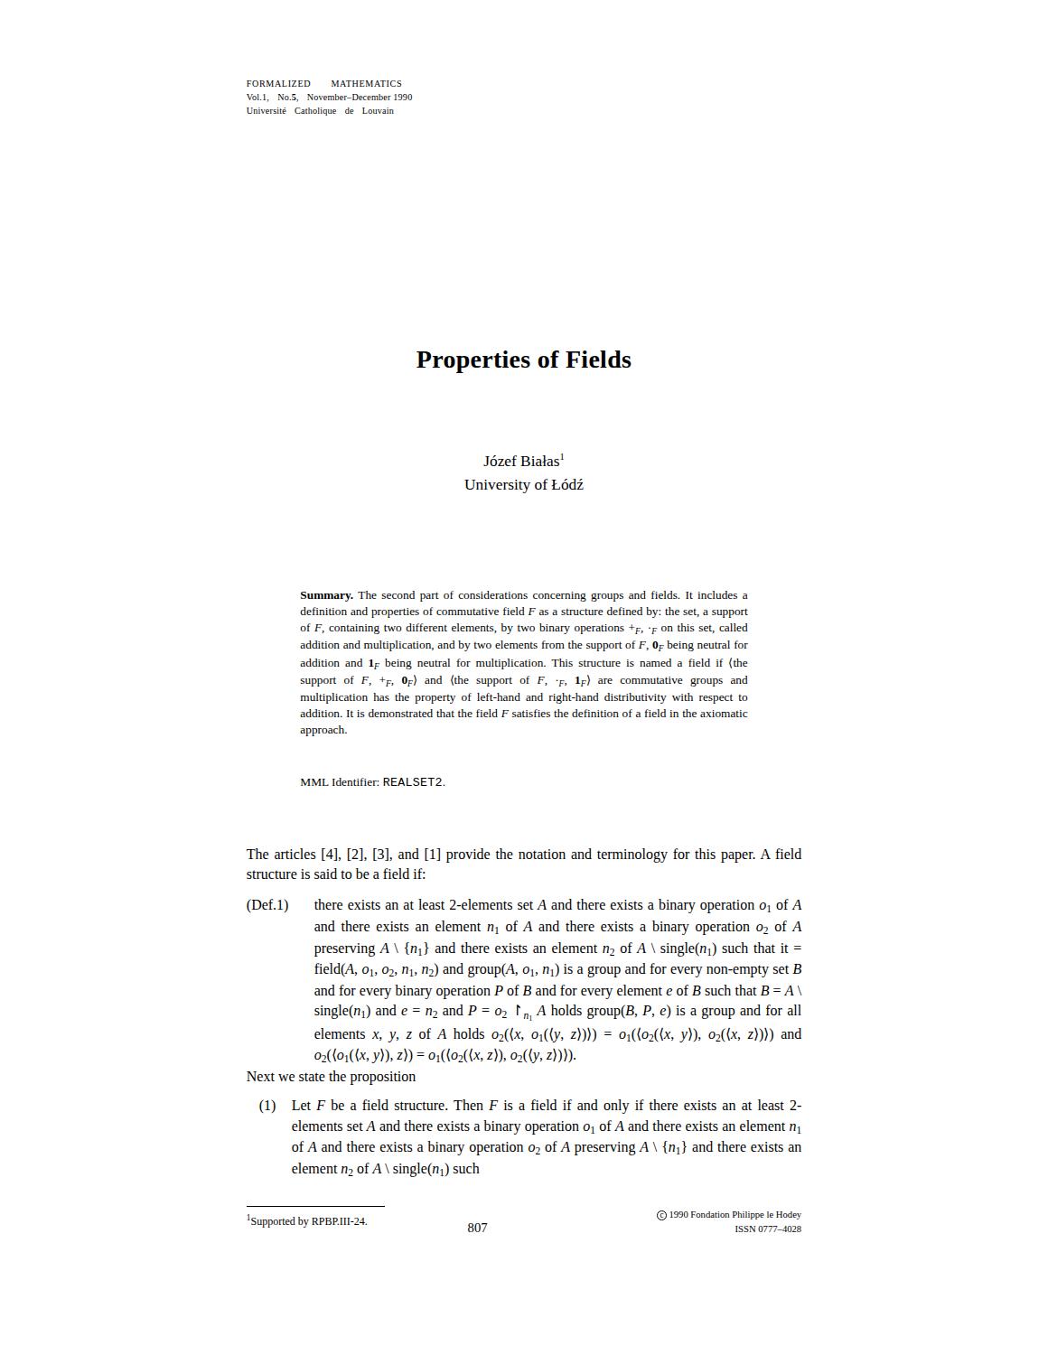FORMALIZED MATHEMATICS
Vol.1, No.5, November–December 1990
Université Catholique de Louvain
Properties of Fields
Józef Białas1
University of Łódź
Summary. The second part of considerations concerning groups and fields. It includes a definition and properties of commutative field F as a structure defined by: the set, a support of F, containing two different elements, by two binary operations +F, ·F on this set, called addition and multiplication, and by two elements from the support of F, 0F being neutral for addition and 1F being neutral for multiplication. This structure is named a field if ⟨the support of F, +F, 0F⟩ and ⟨the support of F, ·F, 1F⟩ are commutative groups and multiplication has the property of left-hand and right-hand distributivity with respect to addition. It is demonstrated that the field F satisfies the definition of a field in the axiomatic approach.
MML Identifier: REALSET2.
The articles [4], [2], [3], and [1] provide the notation and terminology for this paper. A field structure is said to be a field if:
(Def.1)
there exists an at least 2-elements set A and there exists a binary operation o1 of A and there exists an element n1 of A and there exists a binary operation o2 of A preserving A \ {n1} and there exists an element n2 of A \ single(n1) such that it = field(A, o1, o2, n1, n2) and group(A, o1, n1) is a group and for every non-empty set B and for every binary operation P of B and for every element e of B such that B = A \ single(n1) and e = n2 and P = o2 ↾n1 A holds group(B, P, e) is a group and for all elements x, y, z of A holds o2(⟨x, o1(⟨y, z⟩)⟩) = o1(⟨o2(⟨x, y⟩), o2(⟨x, z⟩)⟩) and o2(⟨o1(⟨x, y⟩), z⟩) = o1(⟨o2(⟨x, z⟩), o2(⟨y, z⟩)⟩).
Next we state the proposition
(1)
Let F be a field structure. Then F is a field if and only if there exists an at least 2-elements set A and there exists a binary operation o1 of A and there exists an element n1 of A and there exists a binary operation o2 of A preserving A \ {n1} and there exists an element n2 of A \ single(n1) such
1Supported by RPBP.III-24.
807
c1990 Fondation Philippe le Hodey
ISSN 0777–4028